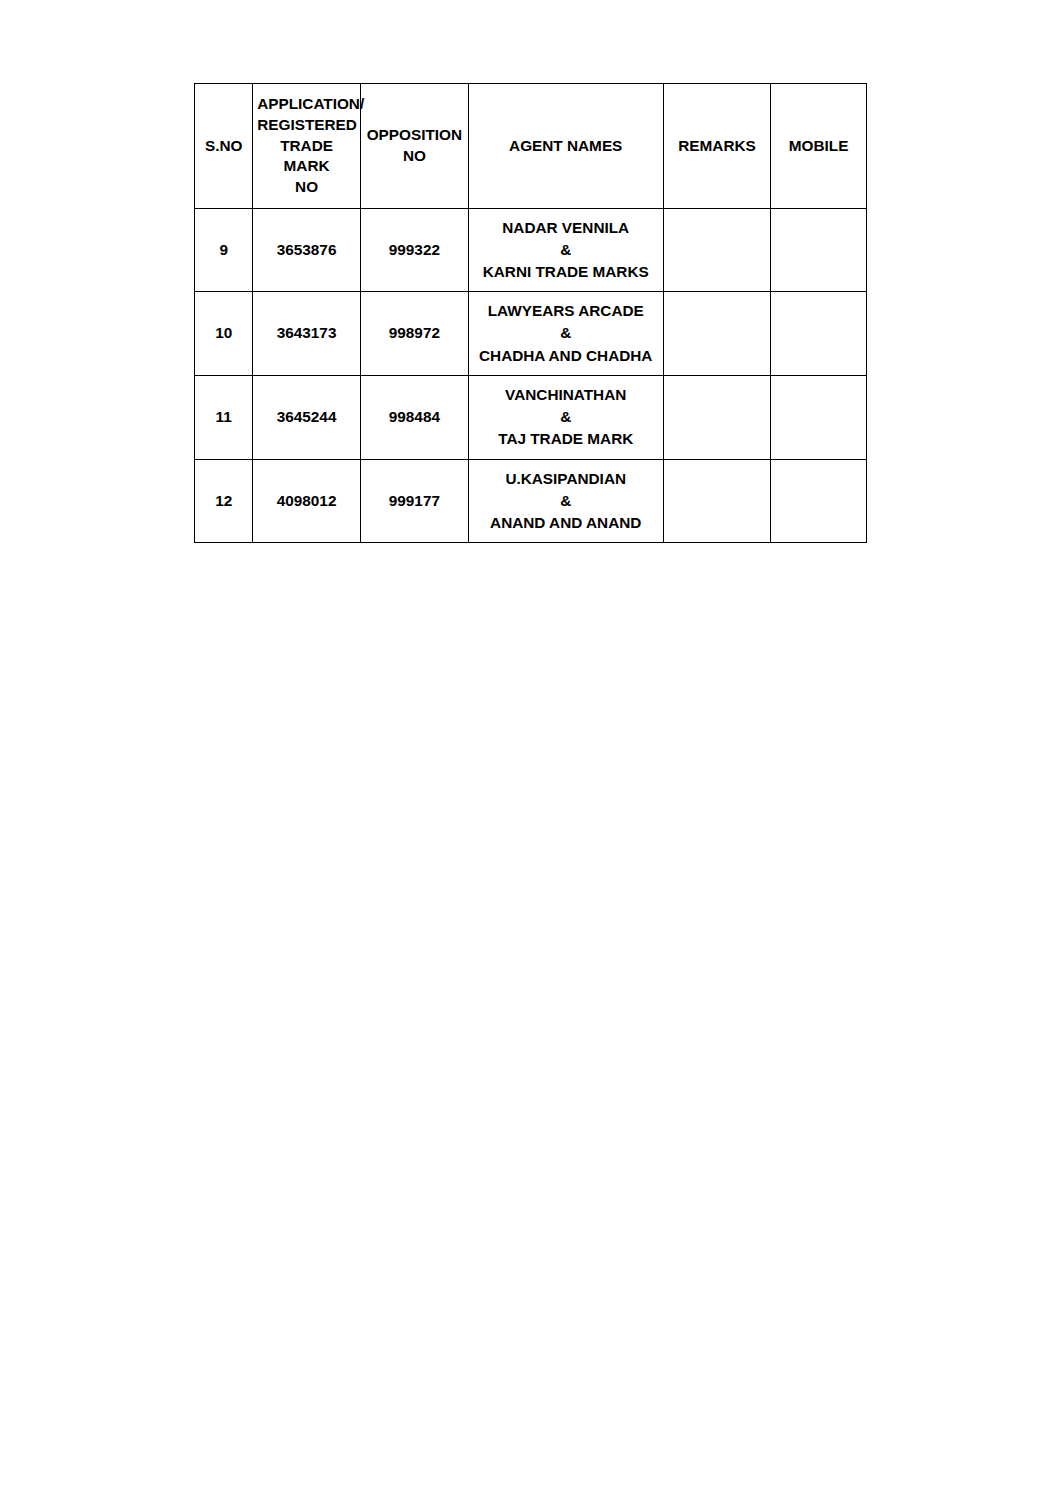| S.NO | APPLICATION/ REGISTERED TRADE MARK NO | OPPOSITION NO | AGENT NAMES | REMARKS | MOBILE |
| --- | --- | --- | --- | --- | --- |
| 9 | 3653876 | 999322 | NADAR VENNILA & KARNI TRADE MARKS | | |
| 10 | 3643173 | 998972 | LAWYEARS ARCADE & CHADHA AND CHADHA | | |
| 11 | 3645244 | 998484 | VANCHINATHAN & TAJ TRADE MARK | | |
| 12 | 4098012 | 999177 | U.KASIPANDIAN & ANAND AND ANAND | | |